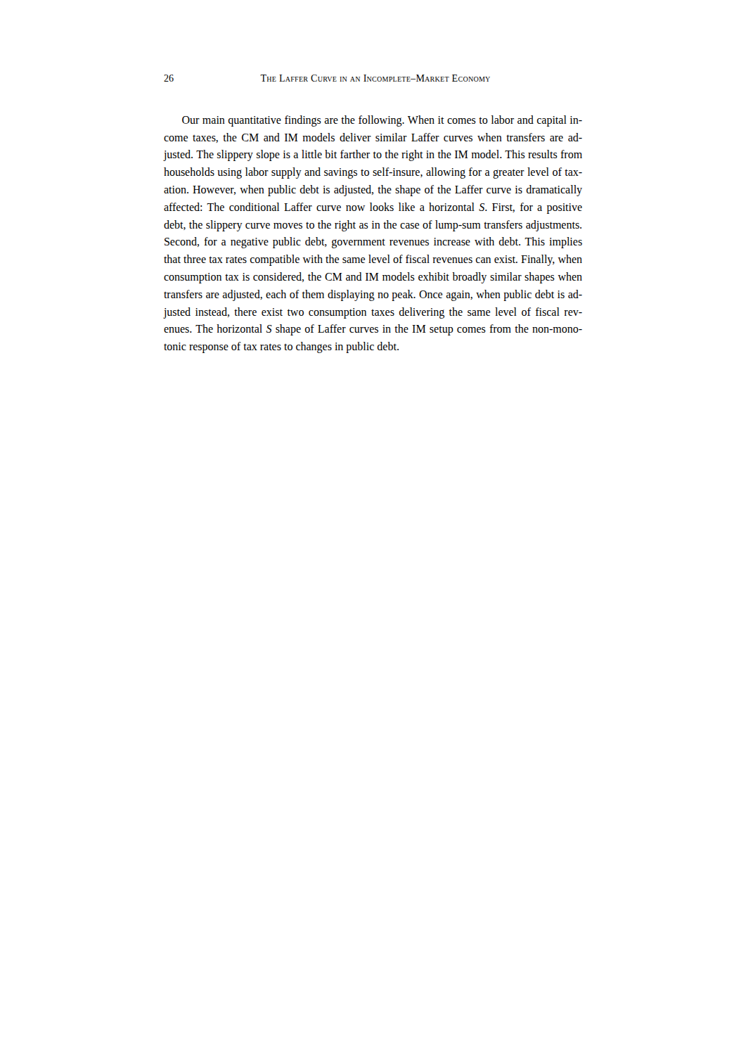26 The Laffer Curve in an Incomplete–Market Economy
Our main quantitative findings are the following. When it comes to labor and capital income taxes, the CM and IM models deliver similar Laffer curves when transfers are adjusted. The slippery slope is a little bit farther to the right in the IM model. This results from households using labor supply and savings to self-insure, allowing for a greater level of taxation. However, when public debt is adjusted, the shape of the Laffer curve is dramatically affected: The conditional Laffer curve now looks like a horizontal S. First, for a positive debt, the slippery curve moves to the right as in the case of lump-sum transfers adjustments. Second, for a negative public debt, government revenues increase with debt. This implies that three tax rates compatible with the same level of fiscal revenues can exist. Finally, when consumption tax is considered, the CM and IM models exhibit broadly similar shapes when transfers are adjusted, each of them displaying no peak. Once again, when public debt is adjusted instead, there exist two consumption taxes delivering the same level of fiscal revenues. The horizontal S shape of Laffer curves in the IM setup comes from the non-monotonic response of tax rates to changes in public debt.